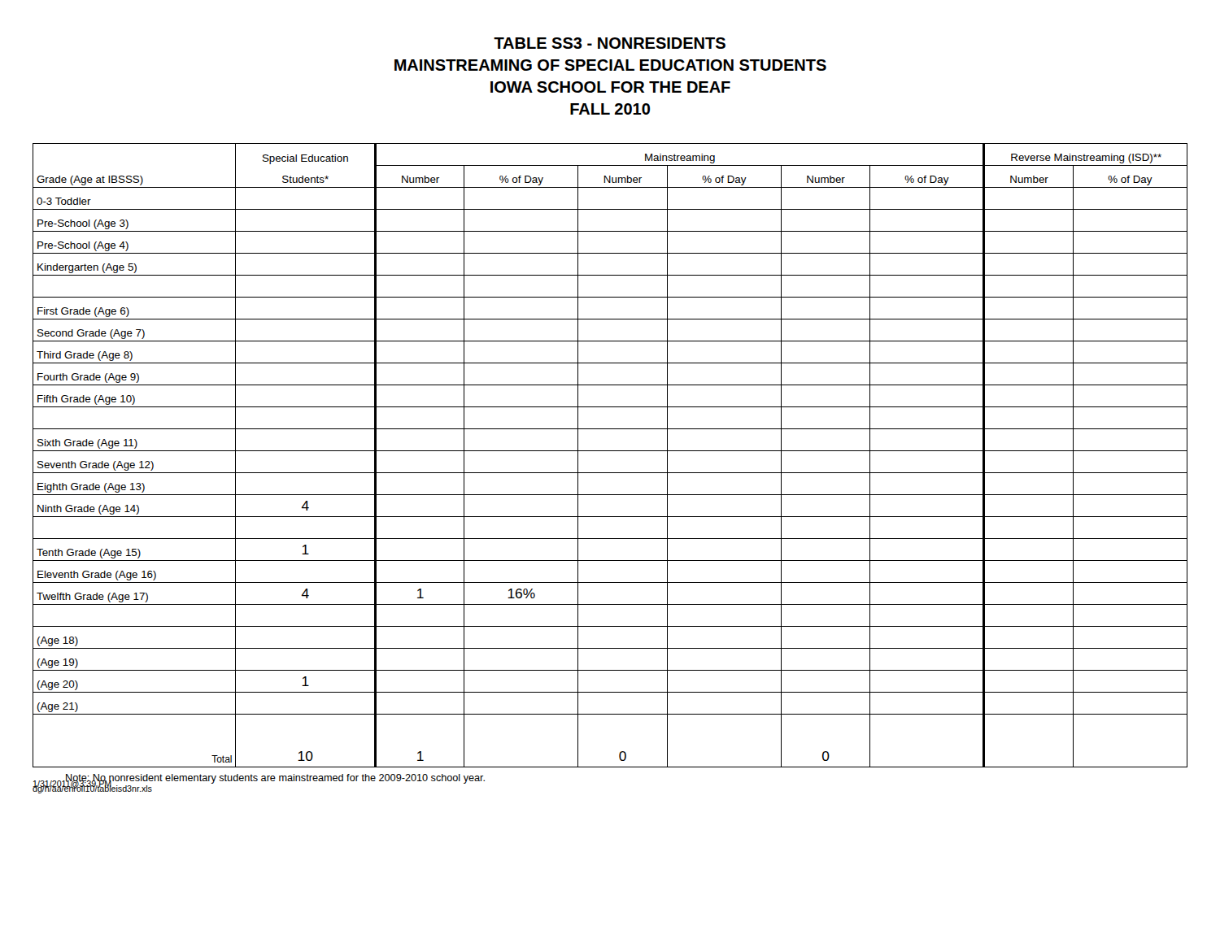TABLE SS3 - NONRESIDENTS
MAINSTREAMING OF SPECIAL EDUCATION STUDENTS
IOWA SCHOOL FOR THE DEAF
FALL 2010
| | Special Education | Mainstreaming | Reverse Mainstreaming (ISD)** |
| --- | --- | --- | --- |
| Grade (Age at IBSSS) | Students* | Number | % of Day | Number | % of Day | Number | % of Day | Number | % of Day |
| 0-3 Toddler | | | | | | | | | |
| Pre-School (Age 3) | | | | | | | | | |
| Pre-School (Age 4) | | | | | | | | | |
| Kindergarten (Age 5) | | | | | | | | | |
| First Grade (Age 6) | | | | | | | | | |
| Second Grade (Age 7) | | | | | | | | | |
| Third Grade (Age 8) | | | | | | | | | |
| Fourth Grade (Age 9) | | | | | | | | | |
| Fifth Grade (Age 10) | | | | | | | | | |
| Sixth Grade (Age 11) | | | | | | | | | |
| Seventh Grade (Age 12) | | | | | | | | | |
| Eighth Grade (Age 13) | | | | | | | | | |
| Ninth Grade (Age 14) | 4 | | | | | | | | |
| Tenth Grade (Age 15) | 1 | | | | | | | | |
| Eleventh Grade (Age 16) | | | | | | | | | |
| Twelfth Grade (Age 17) | 4 | 1 | 16% | | | | | | |
| (Age 18) | | | | | | | | | |
| (Age 19) | | | | | | | | | |
| (Age 20) | 1 | | | | | | | | |
| (Age 21) | | | | | | | | | |
| Total | 10 | 1 | | 0 | | 0 | | | |
Note: No nonresident elementary students are mainstreamed for the 2009-2010 school year.
1/31/2011@3:39 PM
dg/h/aa/enroll10/tableisd3nr.xls